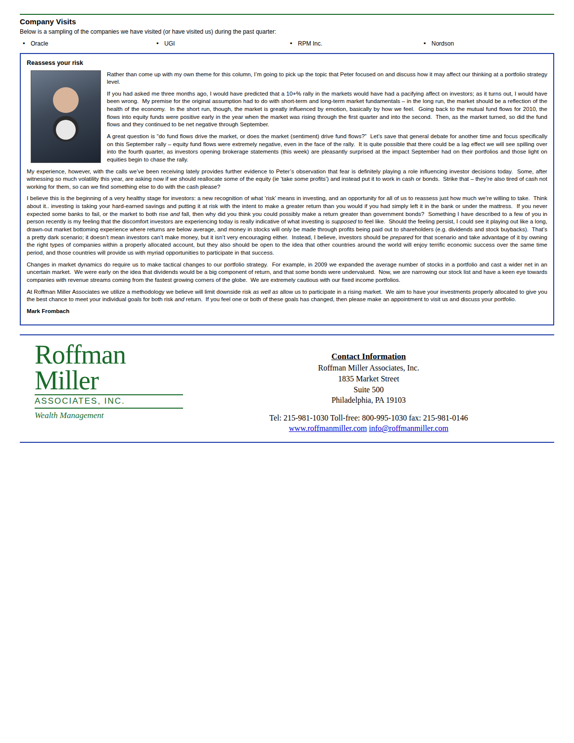Company Visits
Below is a sampling of the companies we have visited (or have visited us) during the past quarter:
Oracle
UGI
RPM Inc.
Nordson
Reassess your risk
Rather than come up with my own theme for this column, I’m going to pick up the topic that Peter focused on and discuss how it may affect our thinking at a portfolio strategy level.
If you had asked me three months ago, I would have predicted that a 10+% rally in the markets would have had a pacifying affect on investors; as it turns out, I would have been wrong. My premise for the original assumption had to do with short-term and long-term market fundamentals – in the long run, the market should be a reflection of the health of the economy. In the short run, though, the market is greatly influenced by emotion, basically by how we feel. Going back to the mutual fund flows for 2010, the flows into equity funds were positive early in the year when the market was rising through the first quarter and into the second. Then, as the market turned, so did the fund flows and they continued to be net negative through September.
A great question is “do fund flows drive the market, or does the market (sentiment) drive fund flows?” Let’s save that general debate for another time and focus specifically on this September rally – equity fund flows were extremely negative, even in the face of the rally. It is quite possible that there could be a lag effect we will see spilling over into the fourth quarter, as investors opening brokerage statements (this week) are pleasantly surprised at the impact September had on their portfolios and those light on equities begin to chase the rally.
My experience, however, with the calls we’ve been receiving lately provides further evidence to Peter’s observation that fear is definitely playing a role influencing investor decisions today. Some, after witnessing so much volatility this year, are asking now if we should reallocate some of the equity (ie ‘take some profits’) and instead put it to work in cash or bonds. Strike that – they’re also tired of cash not working for them, so can we find something else to do with the cash please?
I believe this is the beginning of a very healthy stage for investors: a new recognition of what ‘risk’ means in investing, and an opportunity for all of us to reassess just how much we’re willing to take. Think about it.. investing is taking your hard-earned savings and putting it at risk with the intent to make a greater return than you would if you had simply left it in the bank or under the mattress. If you never expected some banks to fail, or the market to both rise and fall, then why did you think you could possibly make a return greater than government bonds? Something I have described to a few of you in person recently is my feeling that the discomfort investors are experiencing today is really indicative of what investing is supposed to feel like. Should the feeling persist, I could see it playing out like a long, drawn-out market bottoming experience where returns are below average, and money in stocks will only be made through profits being paid out to shareholders (e.g. dividends and stock buybacks). That’s a pretty dark scenario; it doesn’t mean investors can’t make money, but it isn’t very encouraging either. Instead, I believe, investors should be prepared for that scenario and take advantage of it by owning the right types of companies within a properly allocated account, but they also should be open to the idea that other countries around the world will enjoy terrific economic success over the same time period, and those countries will provide us with myriad opportunities to participate in that success.
Changes in market dynamics do require us to make tactical changes to our portfolio strategy. For example, in 2009 we expanded the average number of stocks in a portfolio and cast a wider net in an uncertain market. We were early on the idea that dividends would be a big component of return, and that some bonds were undervalued. Now, we are narrowing our stock list and have a keen eye towards companies with revenue streams coming from the fastest growing corners of the globe. We are extremely cautious with our fixed income portfolios.
At Roffman Miller Associates we utilize a methodology we believe will limit downside risk as well as allow us to participate in a rising market. We aim to have your investments properly allocated to give you the best chance to meet your individual goals for both risk and return. If you feel one or both of these goals has changed, then please make an appointment to visit us and discuss your portfolio.
Mark Frombach
Roffman
Miller
ASSOCIATES, INC. Wealth Management
Contact Information
Roffman Miller Associates, Inc.
1835 Market Street
Suite 500
Philadelphia, PA 19103
Tel: 215-981-1030 Toll-free: 800-995-1030 fax: 215-981-0146
www.roffmanmiller.com info@roffmanmiller.com